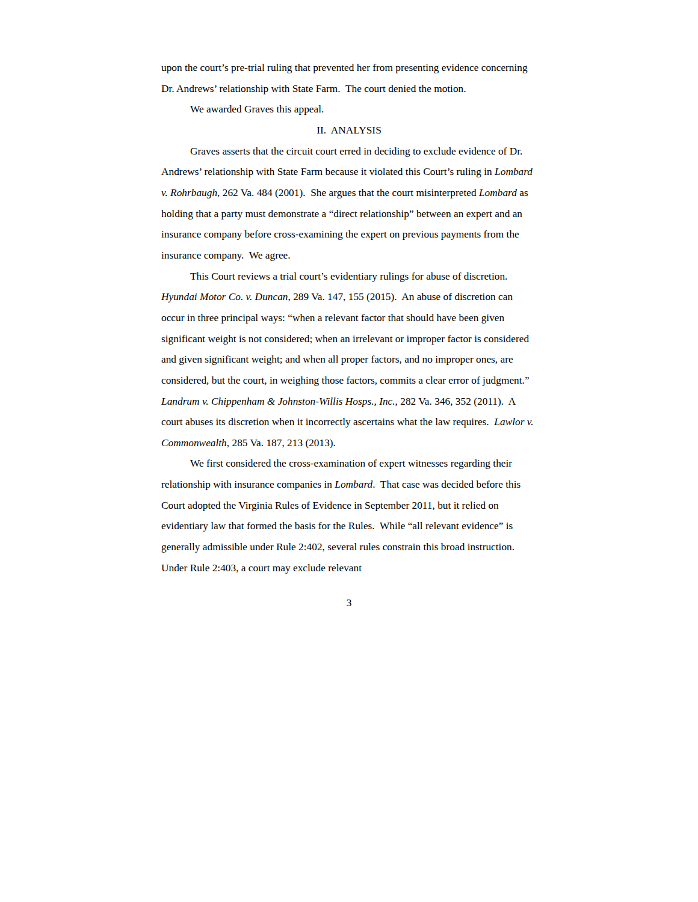upon the court’s pre-trial ruling that prevented her from presenting evidence concerning Dr. Andrews’ relationship with State Farm. The court denied the motion.
We awarded Graves this appeal.
II. ANALYSIS
Graves asserts that the circuit court erred in deciding to exclude evidence of Dr. Andrews’ relationship with State Farm because it violated this Court’s ruling in Lombard v. Rohrbaugh, 262 Va. 484 (2001). She argues that the court misinterpreted Lombard as holding that a party must demonstrate a “direct relationship” between an expert and an insurance company before cross-examining the expert on previous payments from the insurance company. We agree.
This Court reviews a trial court’s evidentiary rulings for abuse of discretion. Hyundai Motor Co. v. Duncan, 289 Va. 147, 155 (2015). An abuse of discretion can occur in three principal ways: “when a relevant factor that should have been given significant weight is not considered; when an irrelevant or improper factor is considered and given significant weight; and when all proper factors, and no improper ones, are considered, but the court, in weighing those factors, commits a clear error of judgment.” Landrum v. Chippenham & Johnston-Willis Hosps., Inc., 282 Va. 346, 352 (2011). A court abuses its discretion when it incorrectly ascertains what the law requires. Lawlor v. Commonwealth, 285 Va. 187, 213 (2013).
We first considered the cross-examination of expert witnesses regarding their relationship with insurance companies in Lombard. That case was decided before this Court adopted the Virginia Rules of Evidence in September 2011, but it relied on evidentiary law that formed the basis for the Rules. While “all relevant evidence” is generally admissible under Rule 2:402, several rules constrain this broad instruction. Under Rule 2:403, a court may exclude relevant
3